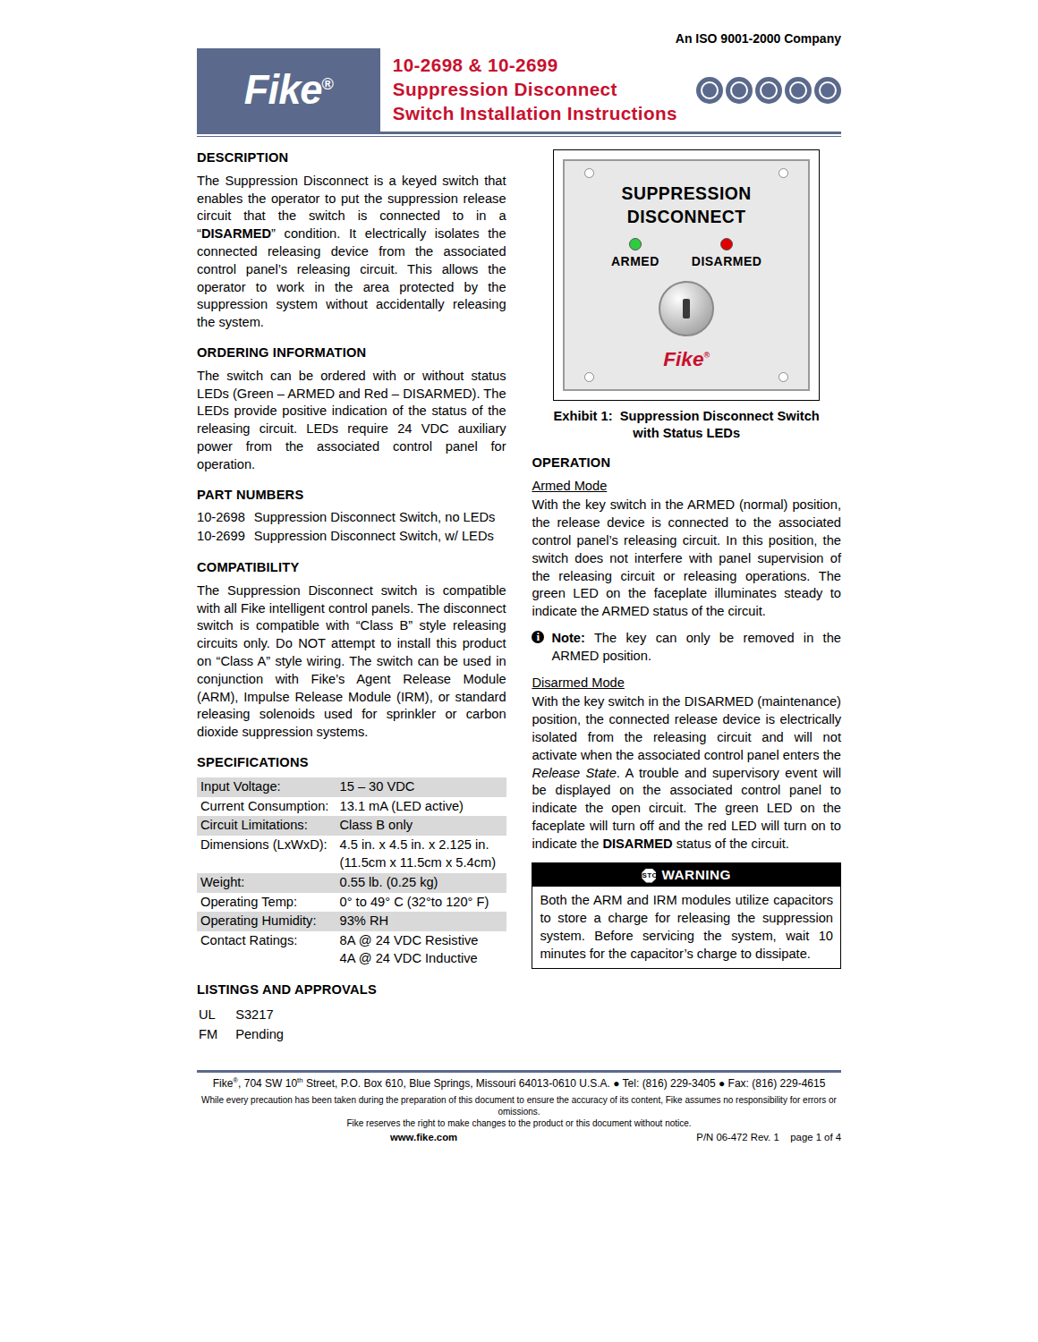An ISO 9001-2000 Company
Fike®
10-2698 & 10-2699 Suppression Disconnect
Switch Installation Instructions
DESCRIPTION
The Suppression Disconnect is a keyed switch that enables the operator to put the suppression release circuit that the switch is connected to in a “DISARMED” condition. It electrically isolates the connected releasing device from the associated control panel’s releasing circuit. This allows the operator to work in the area protected by the suppression system without accidentally releasing the system.
ORDERING INFORMATION
The switch can be ordered with or without status LEDs (Green – ARMED and Red – DISARMED). The LEDs provide positive indication of the status of the releasing circuit. LEDs require 24 VDC auxiliary power from the associated control panel for operation.
PART NUMBERS
| 10-2698 | Suppression Disconnect Switch, no LEDs |
| 10-2699 | Suppression Disconnect Switch, w/ LEDs |
COMPATIBILITY
The Suppression Disconnect switch is compatible with all Fike intelligent control panels. The disconnect switch is compatible with “Class B” style releasing circuits only. Do NOT attempt to install this product on “Class A” style wiring. The switch can be used in conjunction with Fike’s Agent Release Module (ARM), Impulse Release Module (IRM), or standard releasing solenoids used for sprinkler or carbon dioxide suppression systems.
SPECIFICATIONS
| Input Voltage: | 15 – 30 VDC |
| Current Consumption: | 13.1 mA (LED active) |
| Circuit Limitations: | Class B only |
| Dimensions (LxWxD): | 4.5 in. x 4.5 in. x 2.125 in. (11.5cm x 11.5cm x 5.4cm) |
| Weight: | 0.55 lb. (0.25 kg) |
| Operating Temp: | 0° to 49° C (32°to 120° F) |
| Operating Humidity: | 93% RH |
| Contact Ratings: | 8A @ 24 VDC Resistive 4A @ 24 VDC Inductive |
LISTINGS AND APPROVALS
| UL | S3217 |
| FM | Pending |
SUPPRESSION DISCONNECT
ARMED
DISARMED
Fike®
Exhibit 1: Suppression Disconnect Switch
with Status LEDs
OPERATION
Armed Mode
With the key switch in the ARMED (normal) position, the release device is connected to the associated control panel’s releasing circuit. In this position, the switch does not interfere with panel supervision of the releasing circuit or releasing operations. The green LED on the faceplate illuminates steady to indicate the ARMED status of the circuit.
i Note: The key can only be removed in the ARMED position.
Disarmed Mode
With the key switch in the DISARMED (maintenance) position, the connected release device is electrically isolated from the releasing circuit and will not activate when the associated control panel enters the Release State. A trouble and supervisory event will be displayed on the associated control panel to indicate the open circuit. The green LED on the faceplate will turn off and the red LED will turn on to indicate the DISARMED status of the circuit.
STOPWARNING
Both the ARM and IRM modules utilize capacitors to store a charge for releasing the suppression system. Before servicing the system, wait 10 minutes for the capacitor’s charge to dissipate.
Fike®, 704 SW 10th Street, P.O. Box 610, Blue Springs, Missouri 64013-0610 U.S.A. ● Tel: (816) 229-3405 ● Fax: (816) 229-4615
While every precaution has been taken during the preparation of this document to ensure the accuracy of its content, Fike assumes no responsibility for errors or omissions.
Fike reserves the right to make changes to the product or this document without notice.
www.fike.com
P/N 06-472 Rev. 1 page 1 of 4